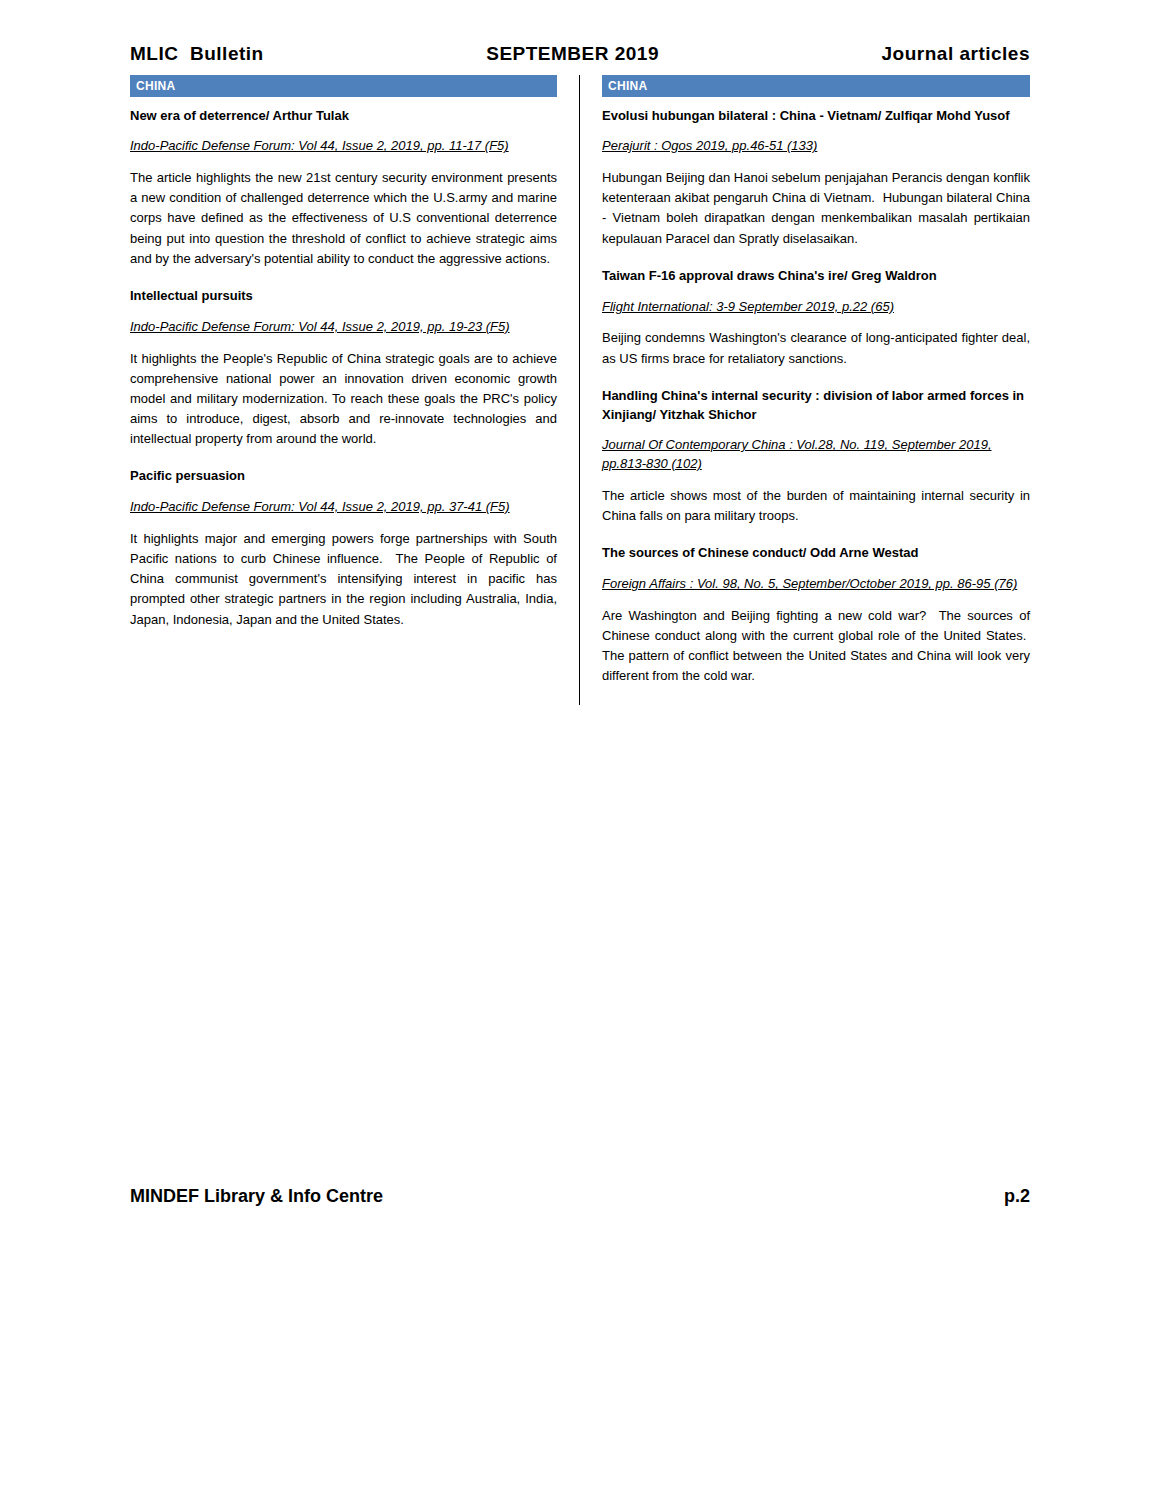MLIC Bulletin SEPTEMBER 2019 Journal articles
CHINA
New era of deterrence/ Arthur Tulak
Indo-Pacific Defense Forum: Vol 44, Issue 2, 2019, pp. 11-17 (F5)
The article highlights the new 21st century security environment presents a new condition of challenged deterrence which the U.S.army and marine corps have defined as the effectiveness of U.S conventional deterrence being put into question the threshold of conflict to achieve strategic aims and by the adversary's potential ability to conduct the aggressive actions.
Intellectual pursuits
Indo-Pacific Defense Forum: Vol 44, Issue 2, 2019, pp. 19-23 (F5)
It highlights the People's Republic of China strategic goals are to achieve comprehensive national power an innovation driven economic growth model and military modernization. To reach these goals the PRC's policy aims to introduce, digest, absorb and re-innovate technologies and intellectual property from around the world.
Pacific persuasion
Indo-Pacific Defense Forum: Vol 44, Issue 2, 2019, pp. 37-41 (F5)
It highlights major and emerging powers forge partnerships with South Pacific nations to curb Chinese influence. The People of Republic of China communist government's intensifying interest in pacific has prompted other strategic partners in the region including Australia, India, Japan, Indonesia, Japan and the United States.
CHINA
Evolusi hubungan bilateral : China - Vietnam/ Zulfiqar Mohd Yusof
Perajurit : Ogos 2019, pp.46-51 (133)
Hubungan Beijing dan Hanoi sebelum penjajahan Perancis dengan konflik ketenteraan akibat pengaruh China di Vietnam. Hubungan bilateral China - Vietnam boleh dirapatkan dengan menkembalikan masalah pertikaian kepulauan Paracel dan Spratly diselasaikan.
Taiwan F-16 approval draws China's ire/ Greg Waldron
Flight International: 3-9 September 2019, p.22 (65)
Beijing condemns Washington's clearance of long-anticipated fighter deal, as US firms brace for retaliatory sanctions.
Handling China's internal security : division of labor armed forces in Xinjiang/ Yitzhak Shichor
Journal Of Contemporary China : Vol.28, No. 119, September 2019, pp.813-830 (102)
The article shows most of the burden of maintaining internal security in China falls on para military troops.
The sources of Chinese conduct/ Odd Arne Westad
Foreign Affairs : Vol. 98, No. 5, September/October 2019, pp. 86-95 (76)
Are Washington and Beijing fighting a new cold war? The sources of Chinese conduct along with the current global role of the United States. The pattern of conflict between the United States and China will look very different from the cold war.
MINDEF Library & Info Centre p.2